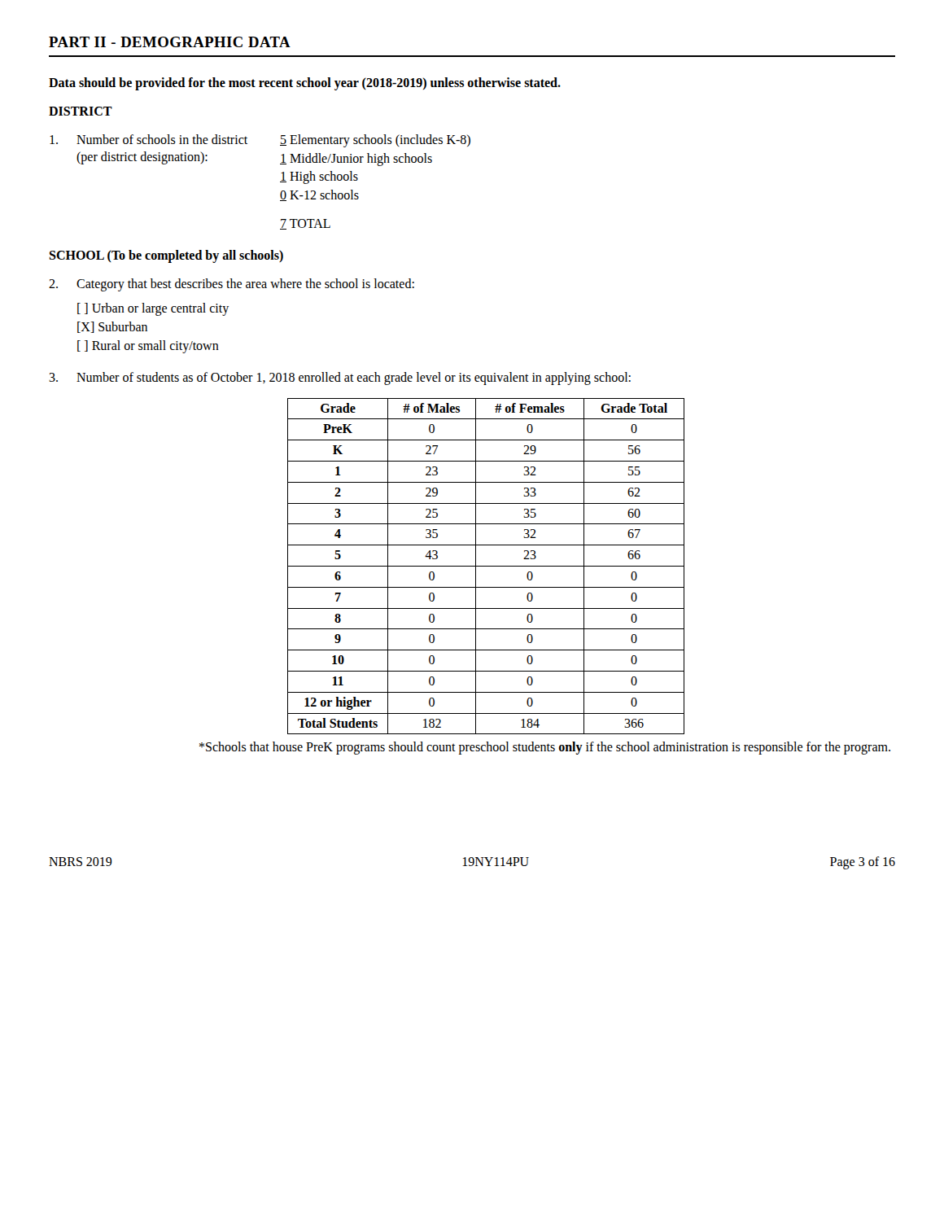PART II - DEMOGRAPHIC DATA
Data should be provided for the most recent school year (2018-2019) unless otherwise stated.
DISTRICT
1.
Number of schools in the district
(per district designation):
5 Elementary schools (includes K-8)
1 Middle/Junior high schools
1 High schools
0 K-12 schools
7 TOTAL
SCHOOL (To be completed by all schools)
2.
Category that best describes the area where the school is located:
[ ] Urban or large central city
[X] Suburban
[ ] Rural or small city/town
3.
Number of students as of October 1, 2018 enrolled at each grade level or its equivalent in applying school:
| Grade | # of Males | # of Females | Grade Total |
| --- | --- | --- | --- |
| PreK | 0 | 0 | 0 |
| K | 27 | 29 | 56 |
| 1 | 23 | 32 | 55 |
| 2 | 29 | 33 | 62 |
| 3 | 25 | 35 | 60 |
| 4 | 35 | 32 | 67 |
| 5 | 43 | 23 | 66 |
| 6 | 0 | 0 | 0 |
| 7 | 0 | 0 | 0 |
| 8 | 0 | 0 | 0 |
| 9 | 0 | 0 | 0 |
| 10 | 0 | 0 | 0 |
| 11 | 0 | 0 | 0 |
| 12 or higher | 0 | 0 | 0 |
| Total Students | 182 | 184 | 366 |
*Schools that house PreK programs should count preschool students only if the school administration is responsible for the program.
NBRS 2019 19NY114PU Page 3 of 16